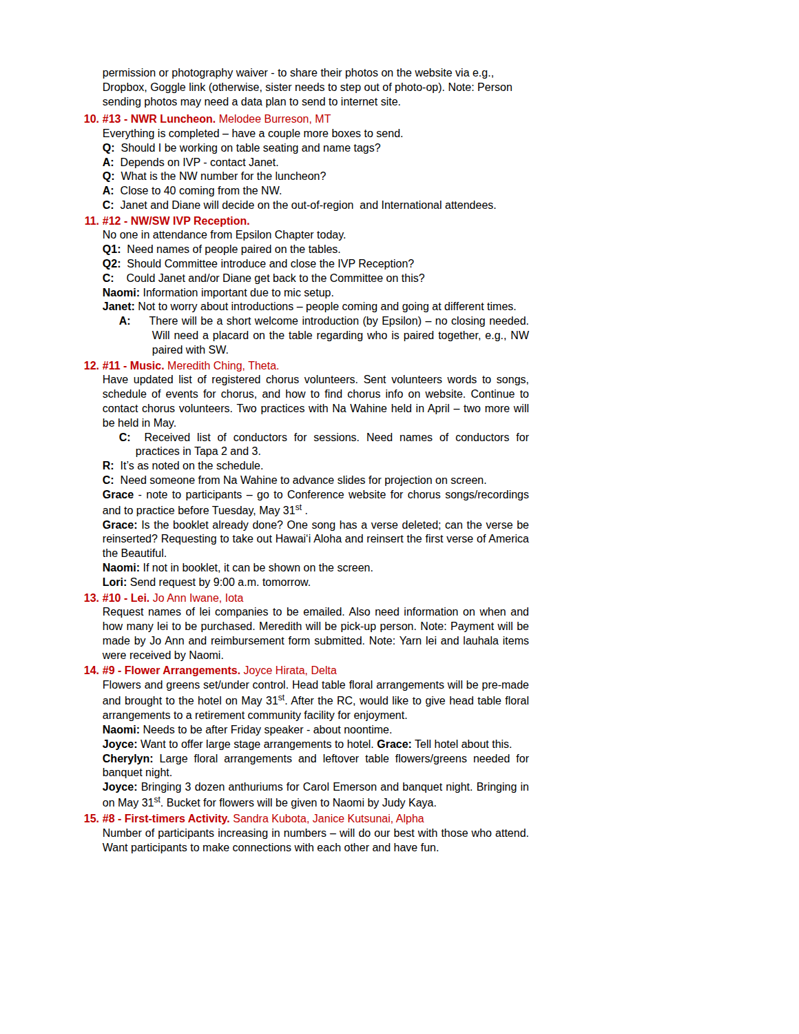permission or photography waiver - to share their photos on the website via e.g., Dropbox, Goggle link (otherwise, sister needs to step out of photo-op). Note: Person sending photos may need a data plan to send to internet site.
10. #13 - NWR Luncheon. Melodee Burreson, MT
Everything is completed – have a couple more boxes to send.
Q: Should I be working on table seating and name tags?
A: Depends on IVP - contact Janet.
Q: What is the NW number for the luncheon?
A: Close to 40 coming from the NW.
C: Janet and Diane will decide on the out-of-region and International attendees.
11. #12 - NW/SW IVP Reception.
No one in attendance from Epsilon Chapter today.
Q1: Need names of people paired on the tables.
Q2: Should Committee introduce and close the IVP Reception?
C: Could Janet and/or Diane get back to the Committee on this?
Naomi: Information important due to mic setup.
Janet: Not to worry about introductions – people coming and going at different times.
A: There will be a short welcome introduction (by Epsilon) – no closing needed. Will need a placard on the table regarding who is paired together, e.g., NW paired with SW.
12. #11 - Music. Meredith Ching, Theta.
Have updated list of registered chorus volunteers. Sent volunteers words to songs, schedule of events for chorus, and how to find chorus info on website. Continue to contact chorus volunteers. Two practices with Na Wahine held in April – two more will be held in May.
C: Received list of conductors for sessions. Need names of conductors for practices in Tapa 2 and 3.
R: It’s as noted on the schedule.
C: Need someone from Na Wahine to advance slides for projection on screen.
Grace - note to participants – go to Conference website for chorus songs/recordings and to practice before Tuesday, May 31st .
Grace: Is the booklet already done? One song has a verse deleted; can the verse be reinserted? Requesting to take out Hawai‘i Aloha and reinsert the first verse of America the Beautiful.
Naomi: If not in booklet, it can be shown on the screen.
Lori: Send request by 9:00 a.m. tomorrow.
13. #10 - Lei. Jo Ann Iwane, Iota
Request names of lei companies to be emailed. Also need information on when and how many lei to be purchased. Meredith will be pick-up person. Note: Payment will be made by Jo Ann and reimbursement form submitted. Note: Yarn lei and lauhala items were received by Naomi.
14. #9 - Flower Arrangements. Joyce Hirata, Delta
Flowers and greens set/under control. Head table floral arrangements will be pre-made and brought to the hotel on May 31st. After the RC, would like to give head table floral arrangements to a retirement community facility for enjoyment.
Naomi: Needs to be after Friday speaker - about noontime.
Joyce: Want to offer large stage arrangements to hotel. Grace: Tell hotel about this.
Cherylyn: Large floral arrangements and leftover table flowers/greens needed for banquet night.
Joyce: Bringing 3 dozen anthuriums for Carol Emerson and banquet night. Bringing in on May 31st. Bucket for flowers will be given to Naomi by Judy Kaya.
15. #8 - First-timers Activity. Sandra Kubota, Janice Kutsunai, Alpha
Number of participants increasing in numbers – will do our best with those who attend. Want participants to make connections with each other and have fun.